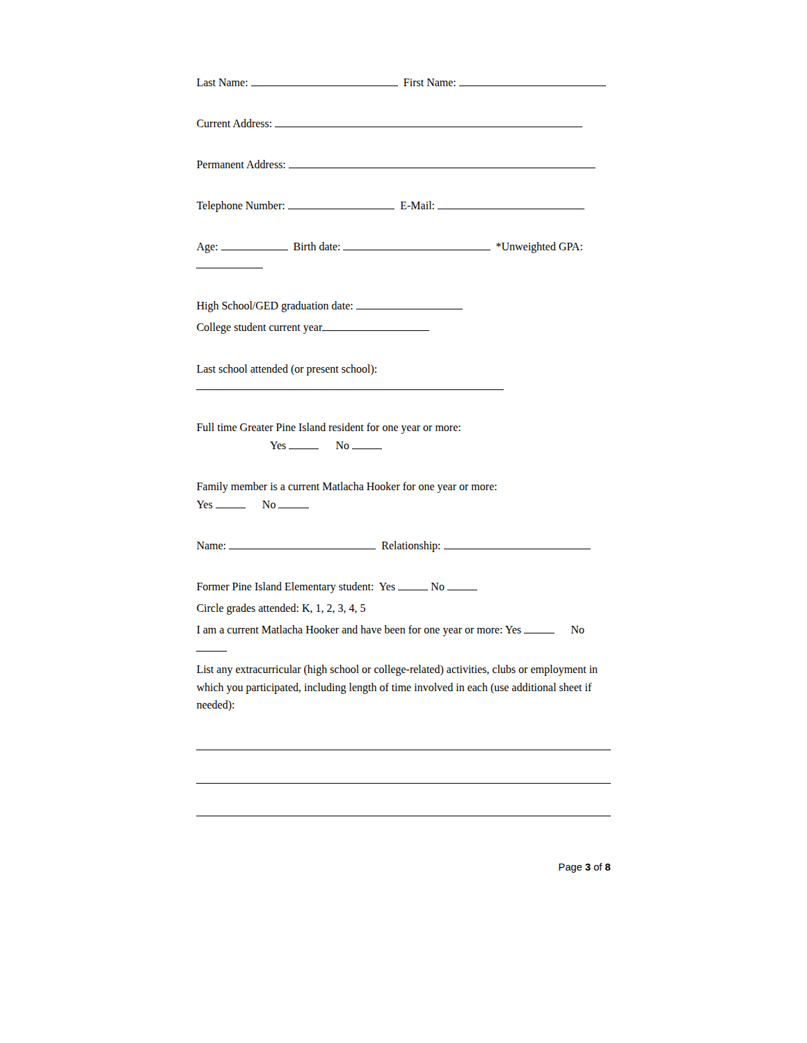Last Name: First Name:
Current Address:
Permanent Address:
Telephone Number: E-Mail:
Age: Birth date: *Unweighted GPA:
High School/GED graduation date:
College student current year
Last school attended (or present school):
Full time Greater Pine Island resident for one year or more: Yes No
Family member is a current Matlacha Hooker for one year or more: Yes No
Name: Relationship:
Former Pine Island Elementary student: Yes No
Circle grades attended: K, 1, 2, 3, 4, 5
I am a current Matlacha Hooker and have been for one year or more: Yes No
List any extracurricular (high school or college-related) activities, clubs or employment in which you participated, including length of time involved in each (use additional sheet if needed):
Page 3 of 8